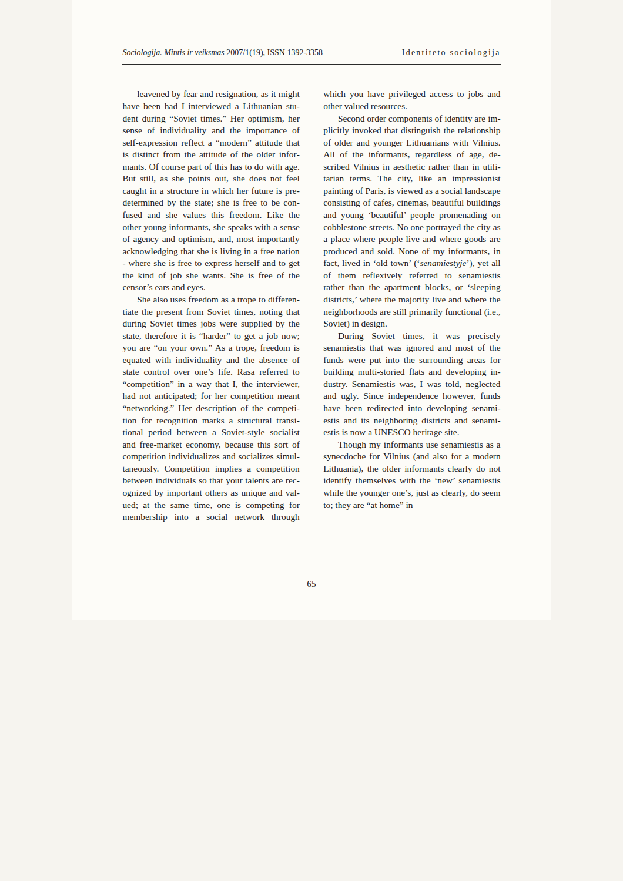Sociologija. Mintis ir veiksmas 2007/1(19), ISSN 1392-3358
Identiteto sociologija
leavened by fear and resignation, as it might have been had I interviewed a Lithuanian student during “Soviet times.” Her optimism, her sense of individuality and the importance of self-expression reflect a “modern” attitude that is distinct from the attitude of the older informants. Of course part of this has to do with age. But still, as she points out, she does not feel caught in a structure in which her future is predetermined by the state; she is free to be confused and she values this freedom. Like the other young informants, she speaks with a sense of agency and optimism, and, most importantly acknowledging that she is living in a free nation - where she is free to express herself and to get the kind of job she wants. She is free of the censor’s ears and eyes.
She also uses freedom as a trope to differentiate the present from Soviet times, noting that during Soviet times jobs were supplied by the state, therefore it is “harder” to get a job now; you are “on your own.” As a trope, freedom is equated with individuality and the absence of state control over one’s life. Rasa referred to “competition” in a way that I, the interviewer, had not anticipated; for her competition meant “networking.” Her description of the competition for recognition marks a structural transitional period between a Soviet-style socialist and free-market economy, because this sort of competition individualizes and socializes simultaneously. Competition implies a competition between individuals so that your talents are recognized by important others as unique and valued; at the same time, one is competing for membership into a social network through which you have privileged access to jobs and other valued resources.
Second order components of identity are implicitly invoked that distinguish the relationship of older and younger Lithuanians with Vilnius. All of the informants, regardless of age, described Vilnius in aesthetic rather than in utilitarian terms. The city, like an impressionist painting of Paris, is viewed as a social landscape consisting of cafes, cinemas, beautiful buildings and young ‘beautiful’ people promenading on cobblestone streets. No one portrayed the city as a place where people live and where goods are produced and sold. None of my informants, in fact, lived in ‘old town’ (‘senamiestyje’), yet all of them reflexively referred to senamiestis rather than the apartment blocks, or ‘sleeping districts,’ where the majority live and where the neighborhoods are still primarily functional (i.e., Soviet) in design.
During Soviet times, it was precisely senamiestis that was ignored and most of the funds were put into the surrounding areas for building multi-storied flats and developing industry. Senamiestis was, I was told, neglected and ugly. Since independence however, funds have been redirected into developing senamiestis and its neighboring districts and senamiestis is now a UNESCO heritage site.
Though my informants use senamiestis as a synecdoche for Vilnius (and also for a modern Lithuania), the older informants clearly do not identify themselves with the ‘new’ senamiestis while the younger one’s, just as clearly, do seem to; they are “at home” in
65